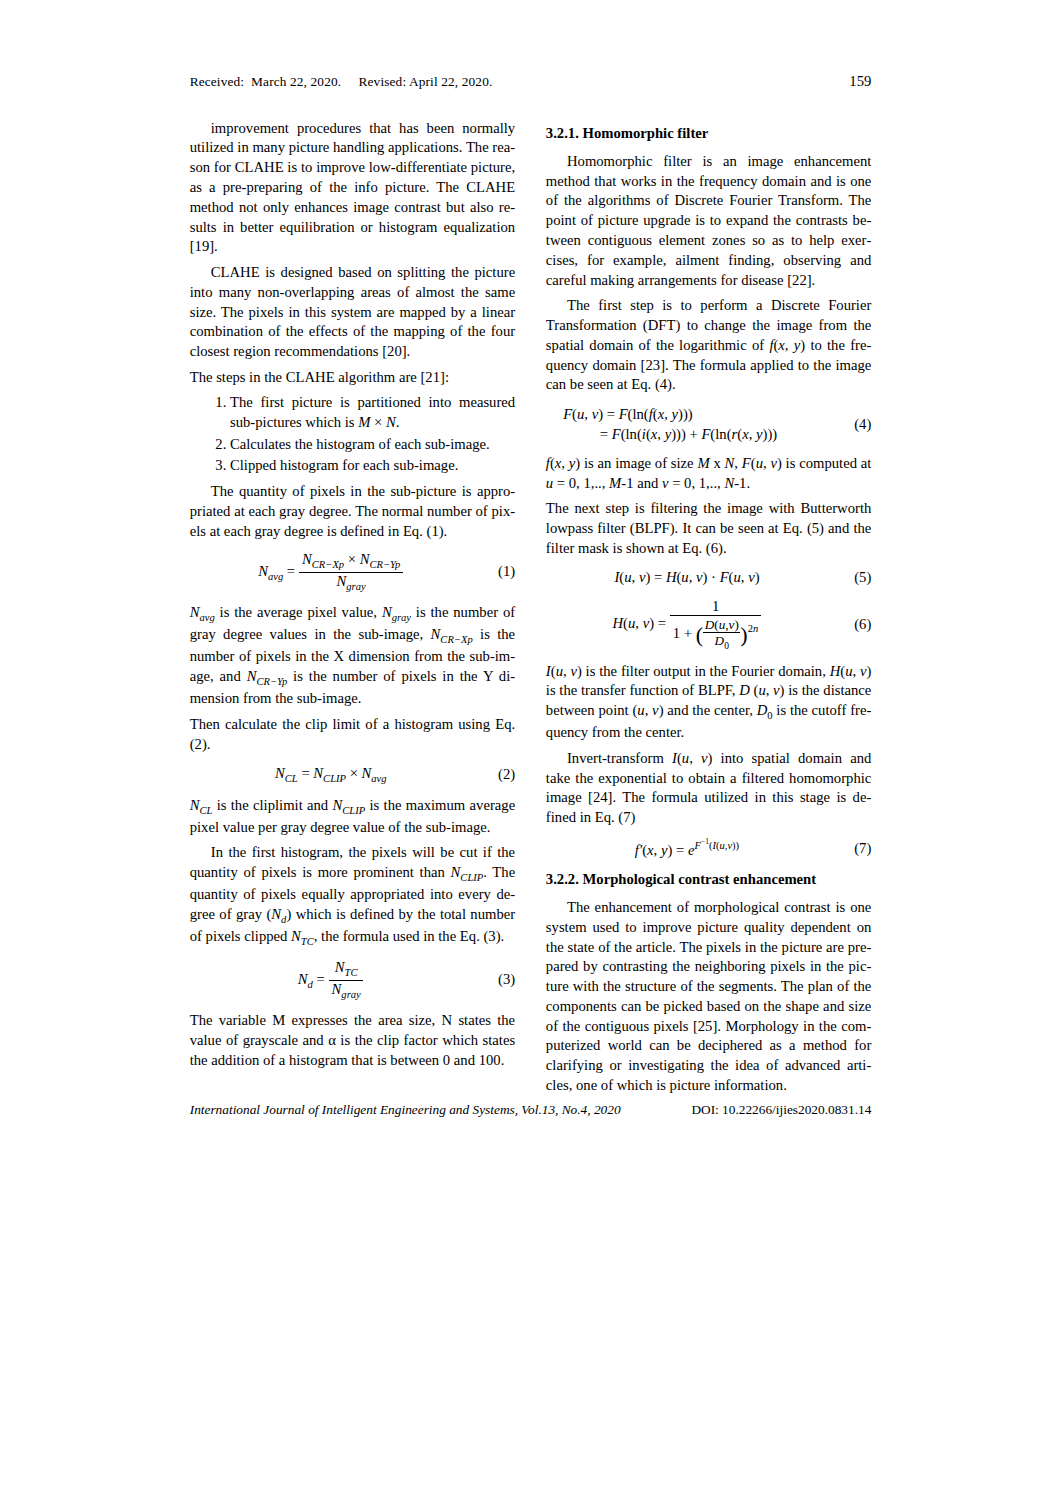Received: March 22, 2020. Revised: April 22, 2020.
159
improvement procedures that has been normally utilized in many picture handling applications. The reason for CLAHE is to improve low-differentiate picture, as a pre-preparing of the info picture. The CLAHE method not only enhances image contrast but also results in better equilibration or histogram equalization [19].
CLAHE is designed based on splitting the picture into many non-overlapping areas of almost the same size. The pixels in this system are mapped by a linear combination of the effects of the mapping of the four closest region recommendations [20].
The steps in the CLAHE algorithm are [21]:
The first picture is partitioned into measured sub-pictures which is M × N.
Calculates the histogram of each sub-image.
Clipped histogram for each sub-image.
The quantity of pixels in the sub-picture is appropriated at each gray degree. The normal number of pixels at each gray degree is defined in Eq. (1).
Navg = NCR−Xp × NCR−Yp Ngray
(1)
Navg is the average pixel value, Ngray is the number of gray degree values in the sub-image, NCR−Xp is the number of pixels in the X dimension from the sub-image, and NCR−Yp is the number of pixels in the Y dimension from the sub-image.
Then calculate the clip limit of a histogram using Eq. (2).
NCL = NCLIP × Navg
(2)
NCL is the cliplimit and NCLIP is the maximum average pixel value per gray degree value of the sub-image.
In the first histogram, the pixels will be cut if the quantity of pixels is more prominent than NCLIP. The quantity of pixels equally appropriated into every degree of gray (Nd) which is defined by the total number of pixels clipped NTC, the formula used in the Eq. (3).
Nd = NTC Ngray
(3)
The variable M expresses the area size, N states the value of grayscale and α is the clip factor which states the addition of a histogram that is between 0 and 100.
3.2.1. Homomorphic filter
Homomorphic filter is an image enhancement method that works in the frequency domain and is one of the algorithms of Discrete Fourier Transform. The point of picture upgrade is to expand the contrasts between contiguous element zones so as to help exercises, for example, ailment finding, observing and careful making arrangements for disease [22].
The first step is to perform a Discrete Fourier Transformation (DFT) to change the image from the spatial domain of the logarithmic of f(x, y) to the frequency domain [23]. The formula applied to the image can be seen at Eq. (4).
F(u, v) = F(ln(f(x, y)))
= F(ln(i(x, y))) + F(ln(r(x, y)))
(4)
f(x, y) is an image of size M x N, F(u, v) is computed at u = 0, 1,.., M-1 and v = 0, 1,.., N-1.
The next step is filtering the image with Butterworth lowpass filter (BLPF). It can be seen at Eq. (5) and the filter mask is shown at Eq. (6).
I(u, v) = H(u, v) · F(u, v)
(5)
H(u, v) = 1 1 + (D(u,v) D 0) 2n
(6)
I(u, v) is the filter output in the Fourier domain, H(u, v) is the transfer function of BLPF, D (u, v) is the distance between point (u, v) and the center, D 0 is the cutoff frequency from the center.
Invert-transform I(u, v) into spatial domain and take the exponential to obtain a filtered homomorphic image [24]. The formula utilized in this stage is defined in Eq. (7)
f′(x, y) = eF−1(I(u,v))
(7)
3.2.2. Morphological contrast enhancement
The enhancement of morphological contrast is one system used to improve picture quality dependent on the state of the article. The pixels in the picture are prepared by contrasting the neighboring pixels in the picture with the structure of the segments. The plan of the components can be picked based on the shape and size of the contiguous pixels [25]. Morphology in the computerized world can be deciphered as a method for clarifying or investigating the idea of advanced articles, one of which is picture information.
International Journal of Intelligent Engineering and Systems, Vol.13, No.4, 2020
DOI: 10.22266/ijies2020.0831.14